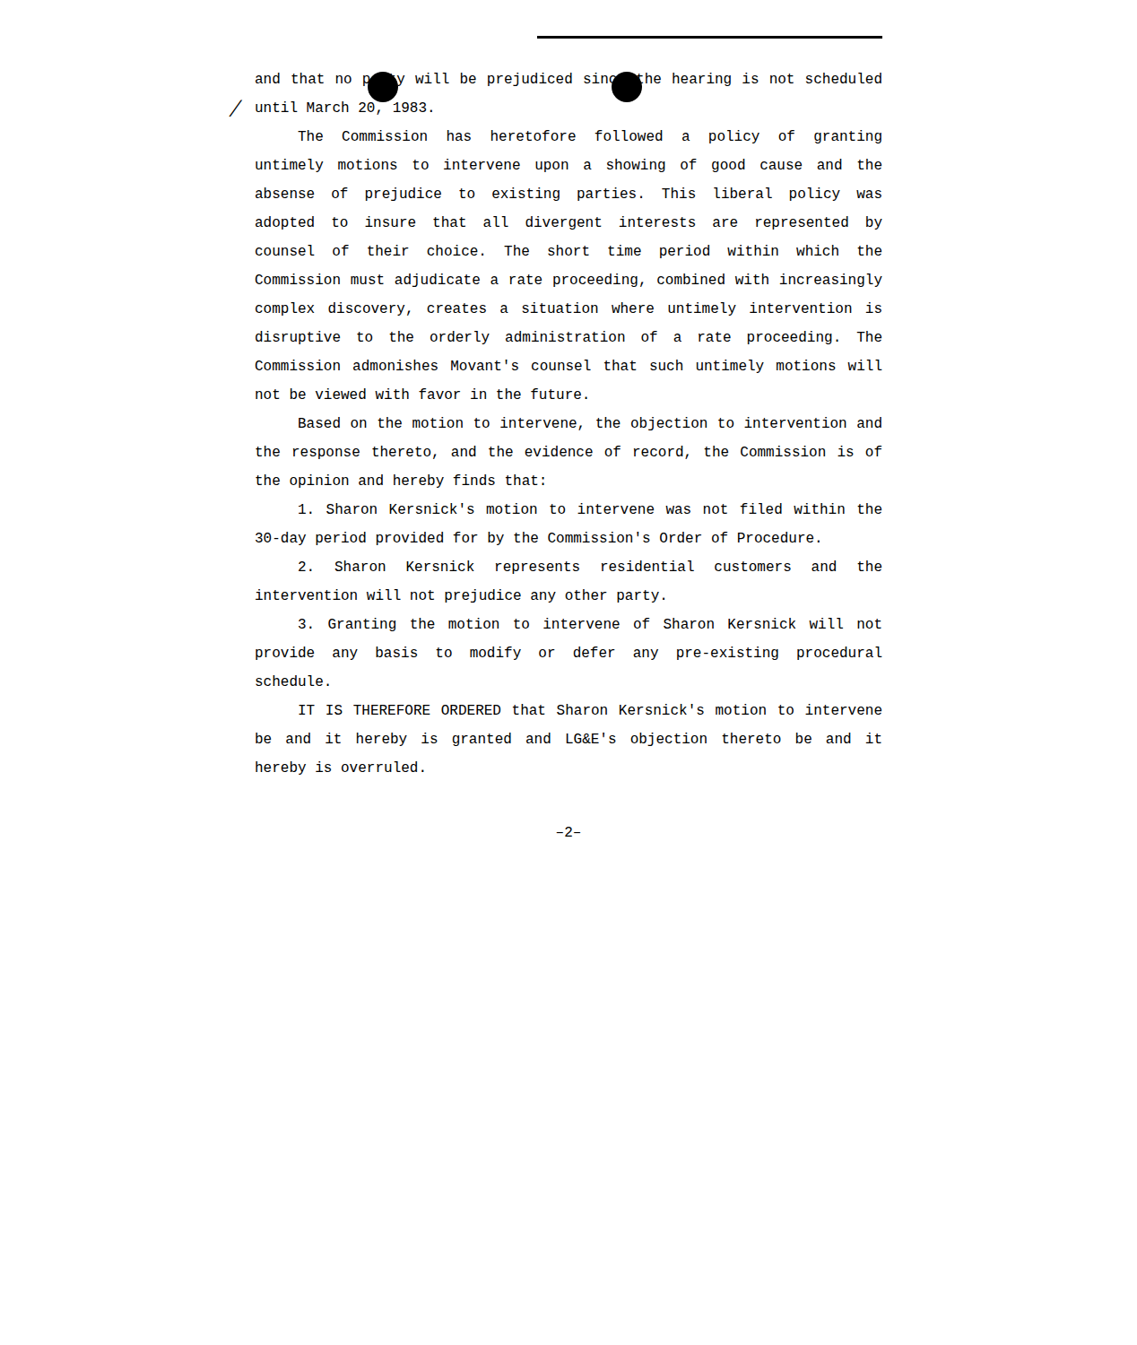∕
and that no party will be prejudiced since the hearing is not scheduled until March 20, 1983.
The Commission has heretofore followed a policy of granting untimely motions to intervene upon a showing of good cause and the absense of prejudice to existing parties. This liberal policy was adopted to insure that all divergent interests are represented by counsel of their choice. The short time period within which the Commission must adjudicate a rate proceeding, combined with increasingly complex discovery, creates a situation where untimely intervention is disruptive to the orderly administration of a rate proceeding. The Commission admonishes Movant's counsel that such untimely motions will not be viewed with favor in the future.
Based on the motion to intervene, the objection to intervention and the response thereto, and the evidence of record, the Commission is of the opinion and hereby finds that:
1. Sharon Kersnick's motion to intervene was not filed within the 30-day period provided for by the Commission's Order of Procedure.
2. Sharon Kersnick represents residential customers and the intervention will not prejudice any other party.
3. Granting the motion to intervene of Sharon Kersnick will not provide any basis to modify or defer any pre-existing procedural schedule.
IT IS THEREFORE ORDERED that Sharon Kersnick's motion to intervene be and it hereby is granted and LG&E's objection thereto be and it hereby is overruled.
–2–